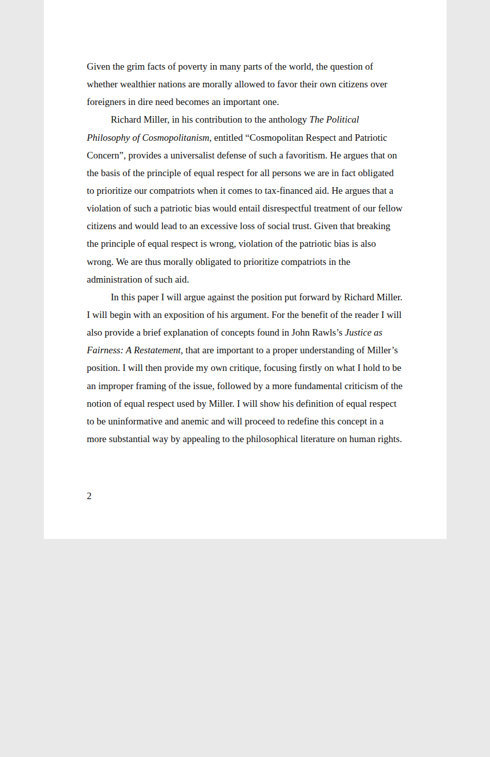Given the grim facts of poverty in many parts of the world, the question of whether wealthier nations are morally allowed to favor their own citizens over foreigners in dire need becomes an important one.
Richard Miller, in his contribution to the anthology The Political Philosophy of Cosmopolitanism, entitled “Cosmopolitan Respect and Patriotic Concern”, provides a universalist defense of such a favoritism. He argues that on the basis of the principle of equal respect for all persons we are in fact obligated to prioritize our compatriots when it comes to tax-financed aid. He argues that a violation of such a patriotic bias would entail disrespectful treatment of our fellow citizens and would lead to an excessive loss of social trust. Given that breaking the principle of equal respect is wrong, violation of the patriotic bias is also wrong. We are thus morally obligated to prioritize compatriots in the administration of such aid.
In this paper I will argue against the position put forward by Richard Miller. I will begin with an exposition of his argument. For the benefit of the reader I will also provide a brief explanation of concepts found in John Rawls’s Justice as Fairness: A Restatement, that are important to a proper understanding of Miller’s position. I will then provide my own critique, focusing firstly on what I hold to be an improper framing of the issue, followed by a more fundamental criticism of the notion of equal respect used by Miller. I will show his definition of equal respect to be uninformative and anemic and will proceed to redefine this concept in a more substantial way by appealing to the philosophical literature on human rights.
2